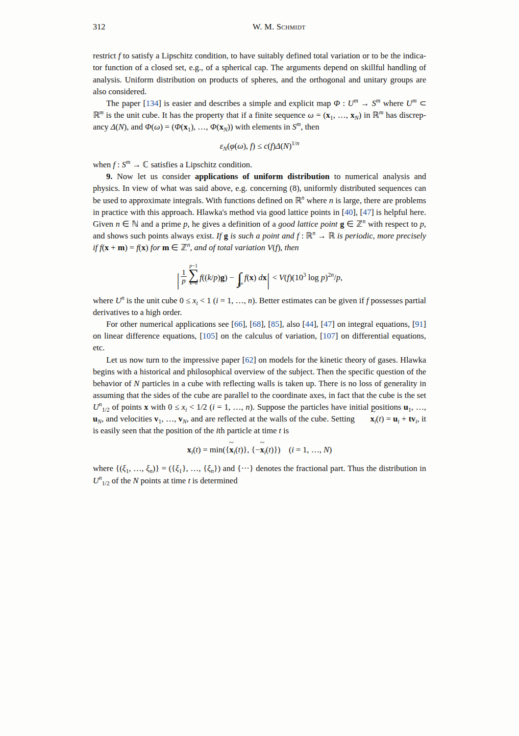312 W. M. Schmidt
restrict f to satisfy a Lipschitz condition, to have suitably defined total variation or to be the indicator function of a closed set, e.g., of a spherical cap. The arguments depend on skillful handling of analysis. Uniform distribution on products of spheres, and the orthogonal and unitary groups are also considered.
The paper [134] is easier and describes a simple and explicit map Φ : Um → Sm where Um ⊂ ℝm is the unit cube. It has the property that if a finite sequence ω = (x1, …, xN) in ℝm has discrepancy Δ(N), and Φ(ω) = (Φ(x1), …, Φ(xN)) with elements in Sm, then
εN(φ(ω), f) ≤ c(f)Δ(N)1/n
when f : Sm → ℂ satisfies a Lipschitz condition.
9. Now let us consider applications of uniform distribution to numerical analysis and physics. In view of what was said above, e.g. concerning (8), uniformly distributed sequences can be used to approximate integrals. With functions defined on ℝn where n is large, there are problems in practice with this approach. Hlawka's method via good lattice points in [40], [47] is helpful here. Given n ∈ ℕ and a prime p, he gives a definition of a good lattice point g ∈ ℤn with respect to p, and shows such points always exist. If g is such a point and f : ℝn → ℝ is periodic, more precisely if f(x + m) = f(x) for m ∈ ℤn, and of total variation V(f), then
|1 p p−1∑k=0 f((k/p)g) − ∫Un f(x) dx| < V(f)(103 log p)2n/p,
where Un is the unit cube 0 ≤ xi < 1 (i = 1, …, n). Better estimates can be given if f possesses partial derivatives to a high order.
For other numerical applications see [66], [68], [85], also [44], [47] on integral equations, [91] on linear difference equations, [105] on the calculus of variation, [107] on differential equations, etc.
Let us now turn to the impressive paper [62] on models for the kinetic theory of gases. Hlawka begins with a historical and philosophical overview of the subject. Then the specific question of the behavior of N particles in a cube with reflecting walls is taken up. There is no loss of generality in assuming that the sides of the cube are parallel to the coordinate axes, in fact that the cube is the set Un1/2 of points x with 0 ≤ xi < 1/2 (i = 1, …, n). Suppose the particles have initial positions u1, …, uN, and velocities v1, …, vN, and are reflected at the walls of the cube. Setting xi(t) = ui + tvi, it is easily seen that the position of the ith particle at time t is
xi(t) = min({xi(t)}, {−xi(t)}) (i = 1, …, N)
where {(ξ1, …, ξn)} = ({ξ1}, …, {ξn}) and {···} denotes the fractional part. Thus the distribution in Un1/2 of the N points at time t is determined